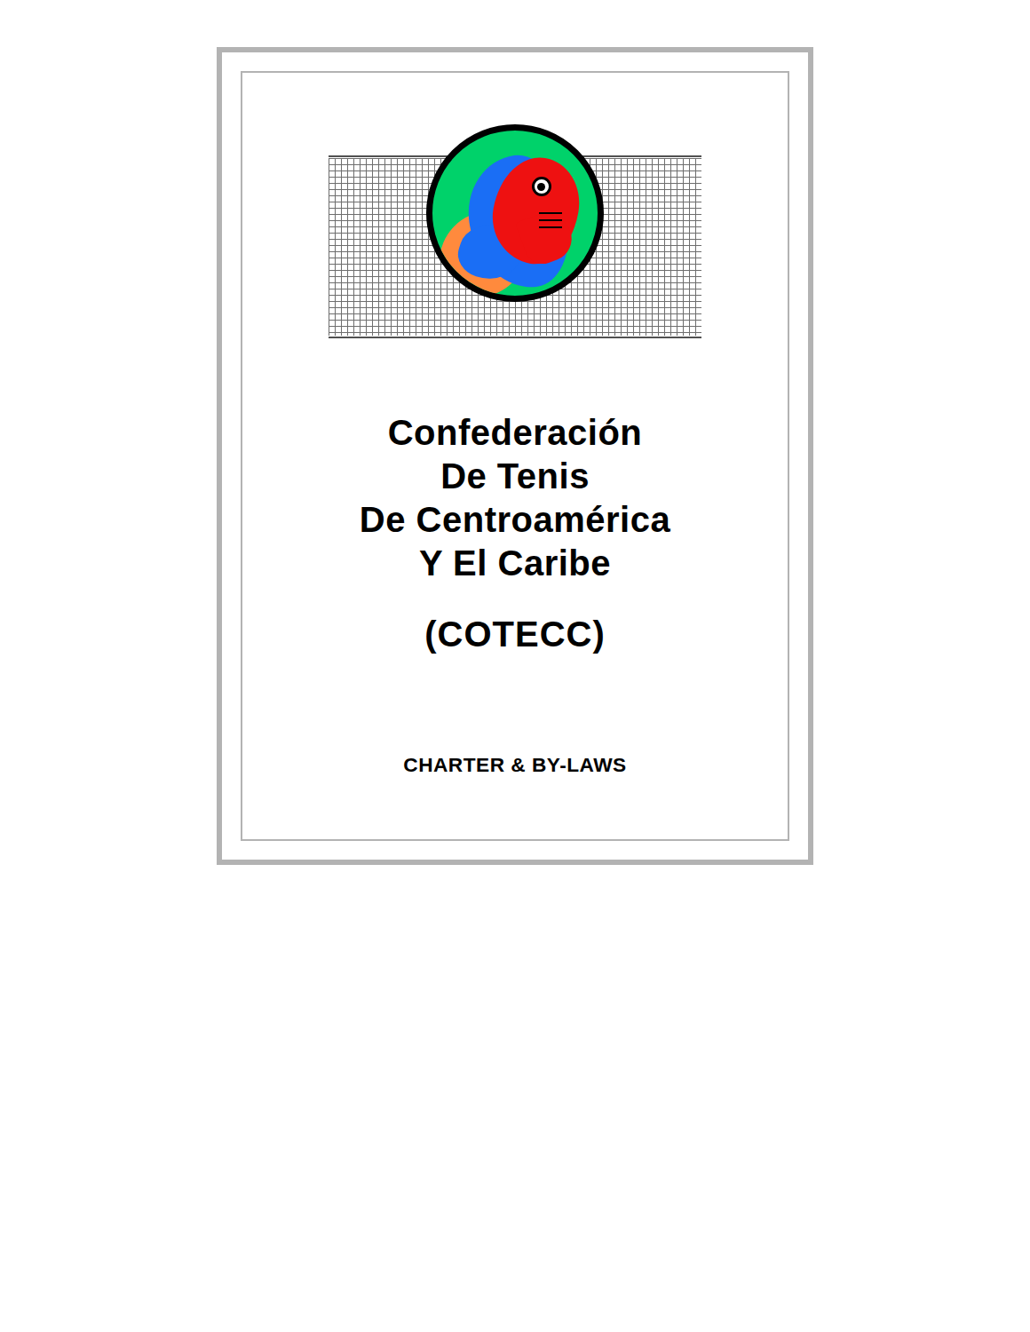Confederación
De Tenis
De Centroamérica
Y El Caribe
(COTECC)
CHARTER & BY-LAWS